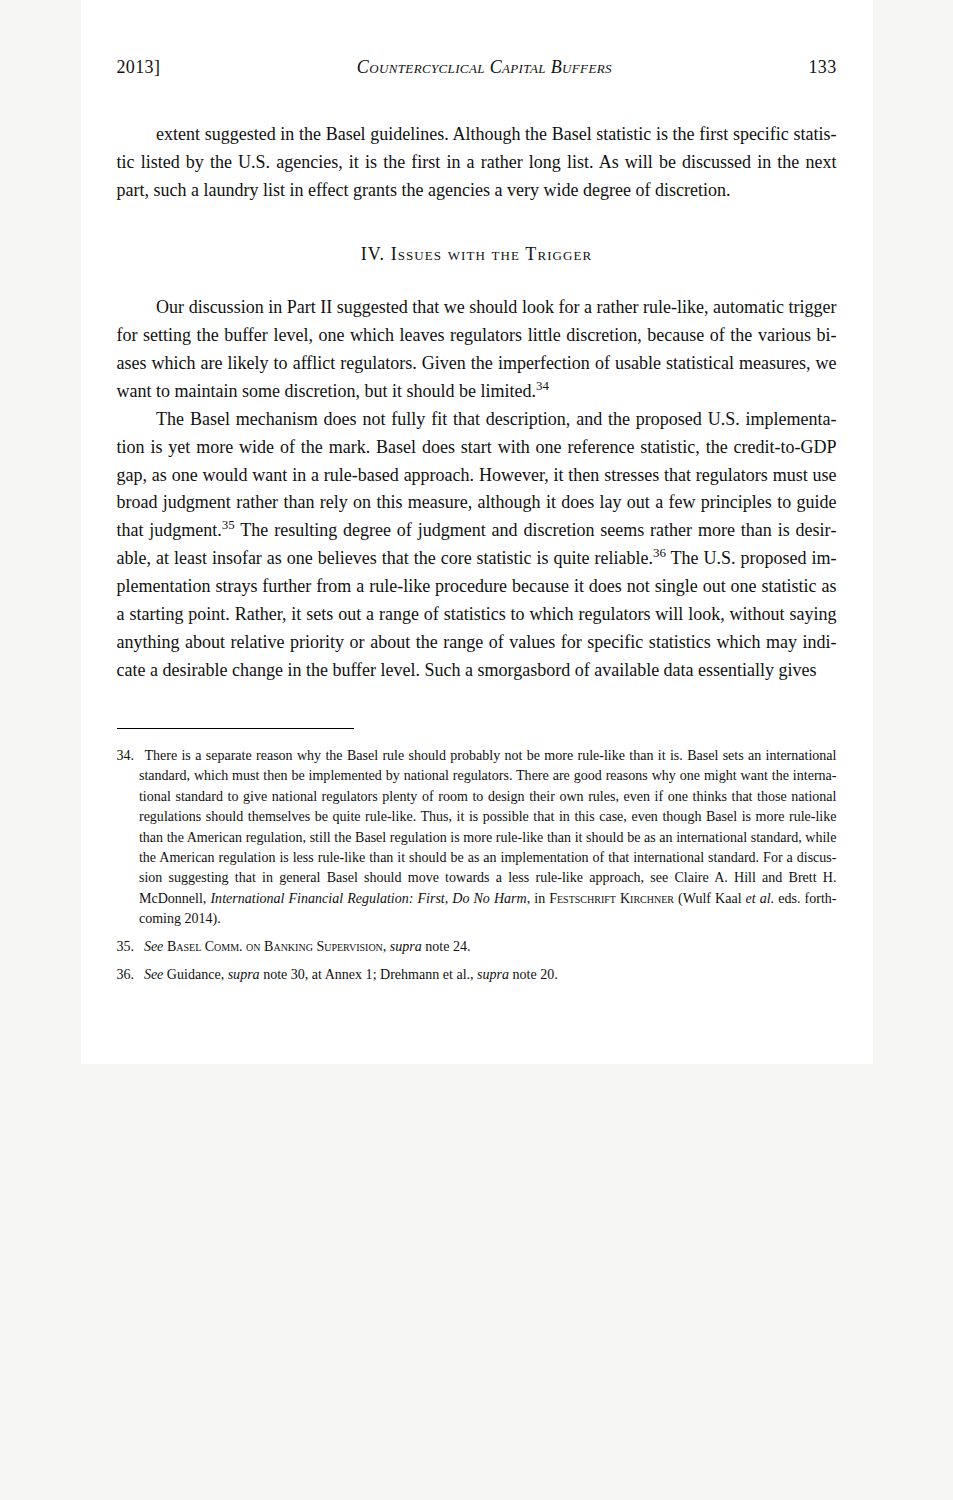2013] Countercyclical Capital Buffers 133
extent suggested in the Basel guidelines. Although the Basel statistic is the first specific statistic listed by the U.S. agencies, it is the first in a rather long list. As will be discussed in the next part, such a laundry list in effect grants the agencies a very wide degree of discretion.
IV. Issues with the Trigger
Our discussion in Part II suggested that we should look for a rather rule-like, automatic trigger for setting the buffer level, one which leaves regulators little discretion, because of the various biases which are likely to afflict regulators. Given the imperfection of usable statistical measures, we want to maintain some discretion, but it should be limited.34
The Basel mechanism does not fully fit that description, and the proposed U.S. implementation is yet more wide of the mark. Basel does start with one reference statistic, the credit-to-GDP gap, as one would want in a rule-based approach. However, it then stresses that regulators must use broad judgment rather than rely on this measure, although it does lay out a few principles to guide that judgment.35 The resulting degree of judgment and discretion seems rather more than is desirable, at least insofar as one believes that the core statistic is quite reliable.36 The U.S. proposed implementation strays further from a rule-like procedure because it does not single out one statistic as a starting point. Rather, it sets out a range of statistics to which regulators will look, without saying anything about relative priority or about the range of values for specific statistics which may indicate a desirable change in the buffer level. Such a smorgasbord of available data essentially gives
34. There is a separate reason why the Basel rule should probably not be more rule-like than it is. Basel sets an international standard, which must then be implemented by national regulators. There are good reasons why one might want the international standard to give national regulators plenty of room to design their own rules, even if one thinks that those national regulations should themselves be quite rule-like. Thus, it is possible that in this case, even though Basel is more rule-like than the American regulation, still the Basel regulation is more rule-like than it should be as an international standard, while the American regulation is less rule-like than it should be as an implementation of that international standard. For a discussion suggesting that in general Basel should move towards a less rule-like approach, see Claire A. Hill and Brett H. McDonnell, International Financial Regulation: First, Do No Harm, in Festschrift Kirchner (Wulf Kaal et al. eds. forthcoming 2014).
35. See Basel Comm. on Banking Supervision, supra note 24.
36. See Guidance, supra note 30, at Annex 1; Drehmann et al., supra note 20.